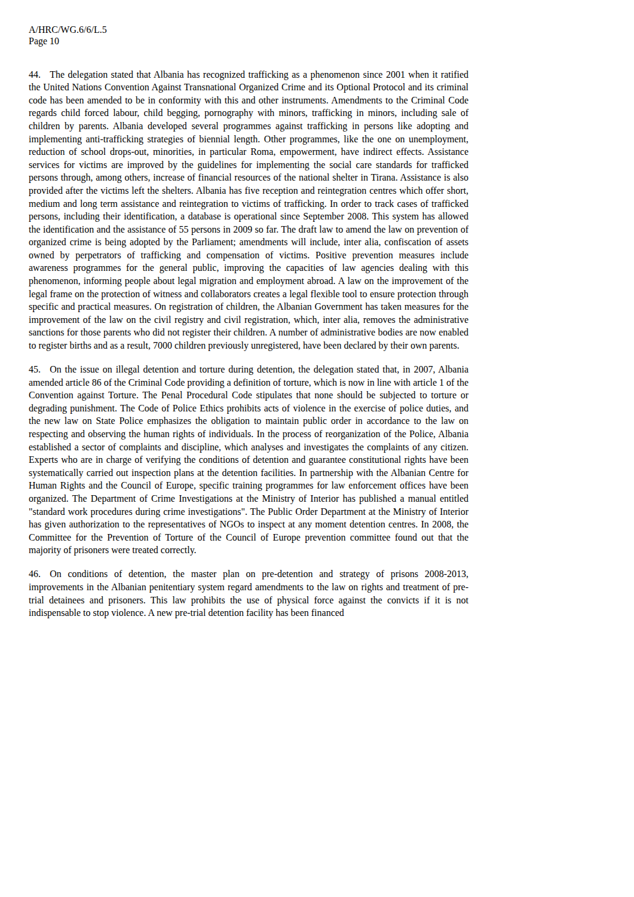A/HRC/WG.6/6/L.5
Page 10
44. The delegation stated that Albania has recognized trafficking as a phenomenon since 2001 when it ratified the United Nations Convention Against Transnational Organized Crime and its Optional Protocol and its criminal code has been amended to be in conformity with this and other instruments. Amendments to the Criminal Code regards child forced labour, child begging, pornography with minors, trafficking in minors, including sale of children by parents. Albania developed several programmes against trafficking in persons like adopting and implementing anti-trafficking strategies of biennial length. Other programmes, like the one on unemployment, reduction of school drops-out, minorities, in particular Roma, empowerment, have indirect effects. Assistance services for victims are improved by the guidelines for implementing the social care standards for trafficked persons through, among others, increase of financial resources of the national shelter in Tirana. Assistance is also provided after the victims left the shelters. Albania has five reception and reintegration centres which offer short, medium and long term assistance and reintegration to victims of trafficking. In order to track cases of trafficked persons, including their identification, a database is operational since September 2008. This system has allowed the identification and the assistance of 55 persons in 2009 so far. The draft law to amend the law on prevention of organized crime is being adopted by the Parliament; amendments will include, inter alia, confiscation of assets owned by perpetrators of trafficking and compensation of victims. Positive prevention measures include awareness programmes for the general public, improving the capacities of law agencies dealing with this phenomenon, informing people about legal migration and employment abroad. A law on the improvement of the legal frame on the protection of witness and collaborators creates a legal flexible tool to ensure protection through specific and practical measures. On registration of children, the Albanian Government has taken measures for the improvement of the law on the civil registry and civil registration, which, inter alia, removes the administrative sanctions for those parents who did not register their children. A number of administrative bodies are now enabled to register births and as a result, 7000 children previously unregistered, have been declared by their own parents.
45. On the issue on illegal detention and torture during detention, the delegation stated that, in 2007, Albania amended article 86 of the Criminal Code providing a definition of torture, which is now in line with article 1 of the Convention against Torture. The Penal Procedural Code stipulates that none should be subjected to torture or degrading punishment. The Code of Police Ethics prohibits acts of violence in the exercise of police duties, and the new law on State Police emphasizes the obligation to maintain public order in accordance to the law on respecting and observing the human rights of individuals. In the process of reorganization of the Police, Albania established a sector of complaints and discipline, which analyses and investigates the complaints of any citizen. Experts who are in charge of verifying the conditions of detention and guarantee constitutional rights have been systematically carried out inspection plans at the detention facilities. In partnership with the Albanian Centre for Human Rights and the Council of Europe, specific training programmes for law enforcement offices have been organized. The Department of Crime Investigations at the Ministry of Interior has published a manual entitled "standard work procedures during crime investigations". The Public Order Department at the Ministry of Interior has given authorization to the representatives of NGOs to inspect at any moment detention centres. In 2008, the Committee for the Prevention of Torture of the Council of Europe prevention committee found out that the majority of prisoners were treated correctly.
46. On conditions of detention, the master plan on pre-detention and strategy of prisons 2008-2013, improvements in the Albanian penitentiary system regard amendments to the law on rights and treatment of pre-trial detainees and prisoners. This law prohibits the use of physical force against the convicts if it is not indispensable to stop violence. A new pre-trial detention facility has been financed